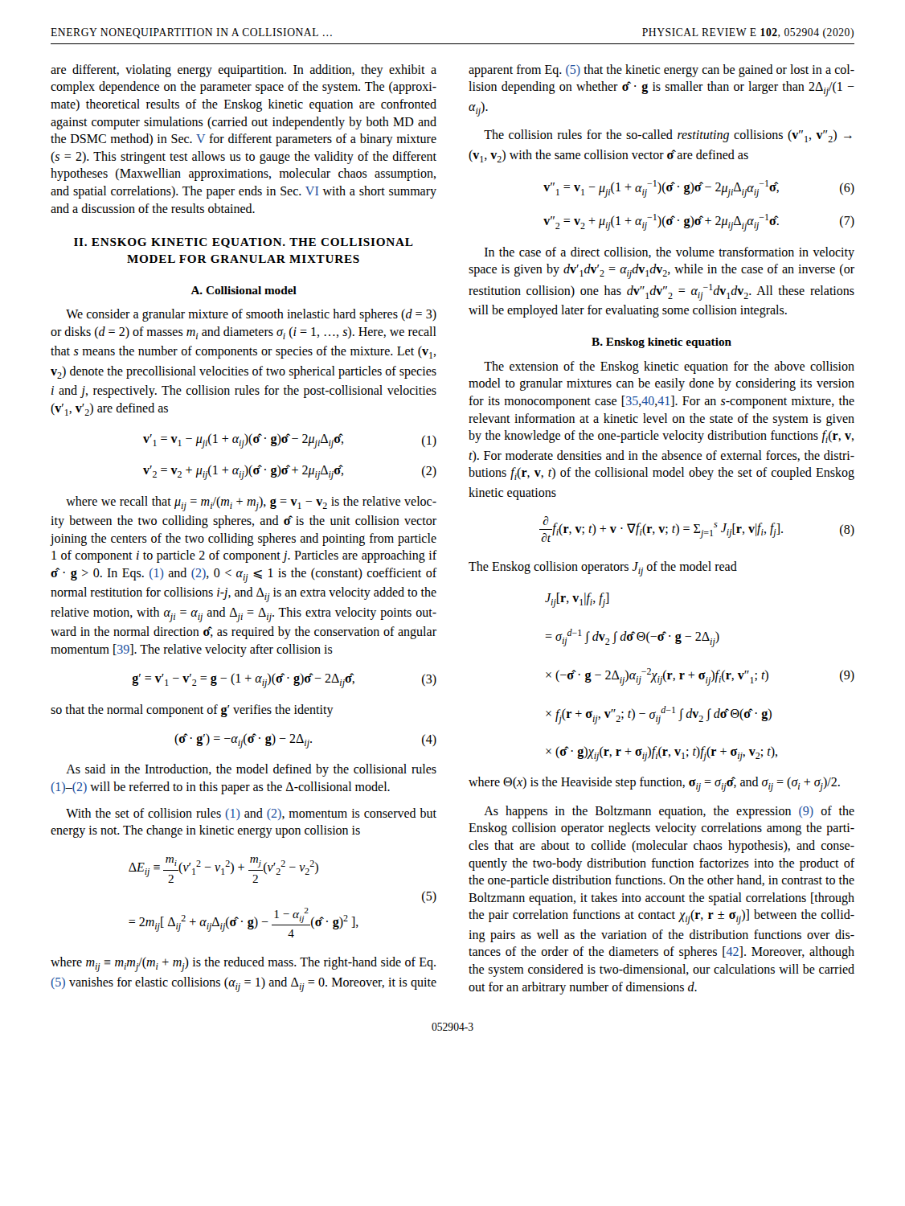ENERGY NONEQUIPARTITION IN A COLLISIONAL … PHYSICAL REVIEW E 102, 052904 (2020)
are different, violating energy equipartition. In addition, they exhibit a complex dependence on the parameter space of the system. The (approximate) theoretical results of the Enskog kinetic equation are confronted against computer simulations (carried out independently by both MD and the DSMC method) in Sec. V for different parameters of a binary mixture (s = 2). This stringent test allows us to gauge the validity of the different hypotheses (Maxwellian approximations, molecular chaos assumption, and spatial correlations). The paper ends in Sec. VI with a short summary and a discussion of the results obtained.
II. Enskog kinetic equation. The collisional model for granular mixtures
A. Collisional model
We consider a granular mixture of smooth inelastic hard spheres (d = 3) or disks (d = 2) of masses mi and diameters σi (i = 1, …, s). Here, we recall that s means the number of components or species of the mixture. Let (v1, v2) denote the precollisional velocities of two spherical particles of species i and j, respectively. The collision rules for the post-collisional velocities (v′1, v′2) are defined as
v′1 = v1 − μji(1 + αij)(σ̂ · g)σ̂ − 2μji Δijσ̂, (1)
v′2 = v2 + μij(1 + αij)(σ̂ · g)σ̂ + 2μij Δijσ̂, (2)
where we recall that μij = mi/(mi + mj), g = v1 − v2 is the relative velocity between the two colliding spheres, and σ̂ is the unit collision vector joining the centers of the two colliding spheres and pointing from particle 1 of component i to particle 2 of component j. Particles are approaching if σ̂ · g > 0. In Eqs. (1) and (2), 0 < αij ⩽ 1 is the (constant) coefficient of normal restitution for collisions i-j, and Δij is an extra velocity added to the relative motion, with αji = αij and Δji = Δij. This extra velocity points outward in the normal direction σ̂, as required by the conservation of angular momentum [39]. The relative velocity after collision is
g′ = v′1 − v′2 = g − (1 + αij)(σ̂ · g)σ̂ − 2Δijσ̂, (3)
so that the normal component of g′ verifies the identity
(σ̂ · g′) = −αij(σ̂ · g) − 2Δij. (4)
As said in the Introduction, the model defined by the collisional rules (1)–(2) will be referred to in this paper as the Δ-collisional model.
With the set of collision rules (1) and (2), momentum is conserved but energy is not. The change in kinetic energy upon collision is
ΔEij ≡ mi 2(v′12 − v12) + mj 2(v′22 − v22)
= 2mij[ Δij2 + αij Δij(σ̂ · g) − 1 − αij24(σ̂ · g)2 ], (5)
where mij ≡ mimj/(mi + mj) is the reduced mass. The right-hand side of Eq. (5) vanishes for elastic collisions (αij = 1) and Δij = 0. Moreover, it is quite apparent from Eq. (5) that the kinetic energy can be gained or lost in a collision depending on whether σ̂ · g is smaller than or larger than 2Δij/(1 − αij).
The collision rules for the so-called restituting collisions (v″1, v″2) → (v1, v2) with the same collision vector σ̂ are defined as
v″1 = v1 − μji(1 + αij−1)(σ̂ · g)σ̂ − 2μji Δijαij−1σ̂, (6)
v″2 = v2 + μij(1 + αij−1)(σ̂ · g)σ̂ + 2μij Δijαij−1σ̂. (7)
In the case of a direct collision, the volume transformation in velocity space is given by dv′1dv′2 = αij dv1dv2, while in the case of an inverse (or restitution collision) one has dv″1dv″2 = αij−1dv1dv2. All these relations will be employed later for evaluating some collision integrals.
B. Enskog kinetic equation
The extension of the Enskog kinetic equation for the above collision model to granular mixtures can be easily done by considering its version for its monocomponent case [35,40,41]. For an s-component mixture, the relevant information at a kinetic level on the state of the system is given by the knowledge of the one-particle velocity distribution functions fi(r, v, t). For moderate densities and in the absence of external forces, the distributions fi(r, v, t) of the collisional model obey the set of coupled Enskog kinetic equations
∂∂t fi(r, v; t) + v · ∇fi(r, v; t) = Σj=1s Jij[r, v|fi, fj]. (8)
The Enskog collision operators Jij of the model read
Jij[r, v1|fi, fj]
= σijd−1 ∫ dv2 ∫ dσ̂ Θ(−σ̂ · g − 2Δij)
× (−σ̂ · g − 2Δij)αij−2χij(r, r + σij)fi(r, v″1; t)
× fj(r + σij, v″2; t) − σijd−1 ∫ dv2 ∫ dσ̂ Θ(σ̂ · g)
× (σ̂ · g)χij(r, r + σij)fi(r, v1; t)fj(r + σij, v2; t), (9)
where Θ(x) is the Heaviside step function, σij = σij σ̂, and σij = (σi + σj)/2.
As happens in the Boltzmann equation, the expression (9) of the Enskog collision operator neglects velocity correlations among the particles that are about to collide (molecular chaos hypothesis), and consequently the two-body distribution function factorizes into the product of the one-particle distribution functions. On the other hand, in contrast to the Boltzmann equation, it takes into account the spatial correlations [through the pair correlation functions at contact χij(r, r ± σij)] between the colliding pairs as well as the variation of the distribution functions over distances of the order of the diameters of spheres [42]. Moreover, although the system considered is two-dimensional, our calculations will be carried out for an arbitrary number of dimensions d.
052904-3